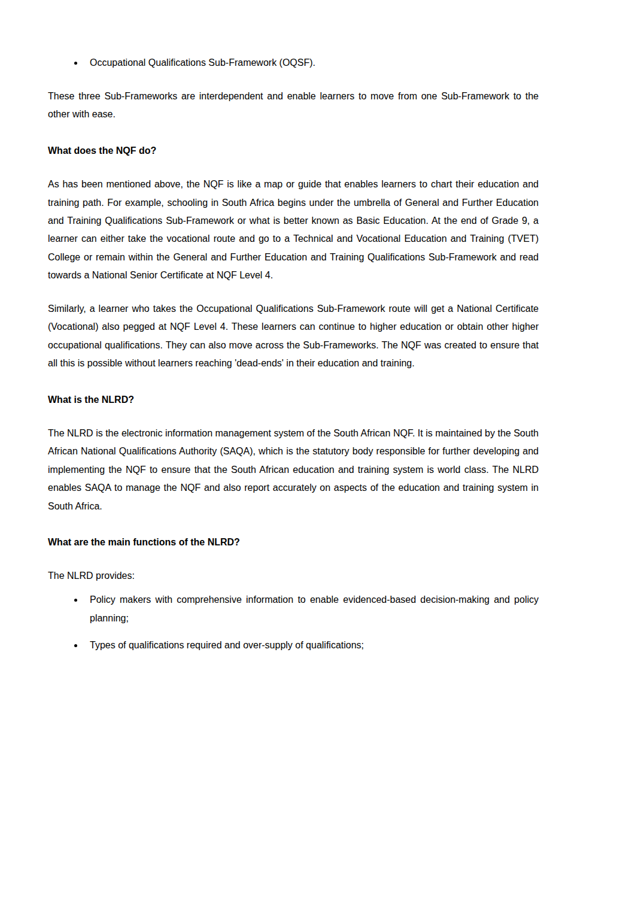Occupational Qualifications Sub-Framework (OQSF).
These three Sub-Frameworks are interdependent and enable learners to move from one Sub-Framework to the other with ease.
What does the NQF do?
As has been mentioned above, the NQF is like a map or guide that enables learners to chart their education and training path. For example, schooling in South Africa begins under the umbrella of General and Further Education and Training Qualifications Sub-Framework or what is better known as Basic Education. At the end of Grade 9, a learner can either take the vocational route and go to a Technical and Vocational Education and Training (TVET) College or remain within the General and Further Education and Training Qualifications Sub-Framework and read towards a National Senior Certificate at NQF Level 4.
Similarly, a learner who takes the Occupational Qualifications Sub-Framework route will get a National Certificate (Vocational) also pegged at NQF Level 4. These learners can continue to higher education or obtain other higher occupational qualifications. They can also move across the Sub-Frameworks. The NQF was created to ensure that all this is possible without learners reaching 'dead-ends' in their education and training.
What is the NLRD?
The NLRD is the electronic information management system of the South African NQF. It is maintained by the South African National Qualifications Authority (SAQA), which is the statutory body responsible for further developing and implementing the NQF to ensure that the South African education and training system is world class. The NLRD enables SAQA to manage the NQF and also report accurately on aspects of the education and training system in South Africa.
What are the main functions of the NLRD?
The NLRD provides:
Policy makers with comprehensive information to enable evidenced-based decision-making and policy planning;
Types of qualifications required and over-supply of qualifications;